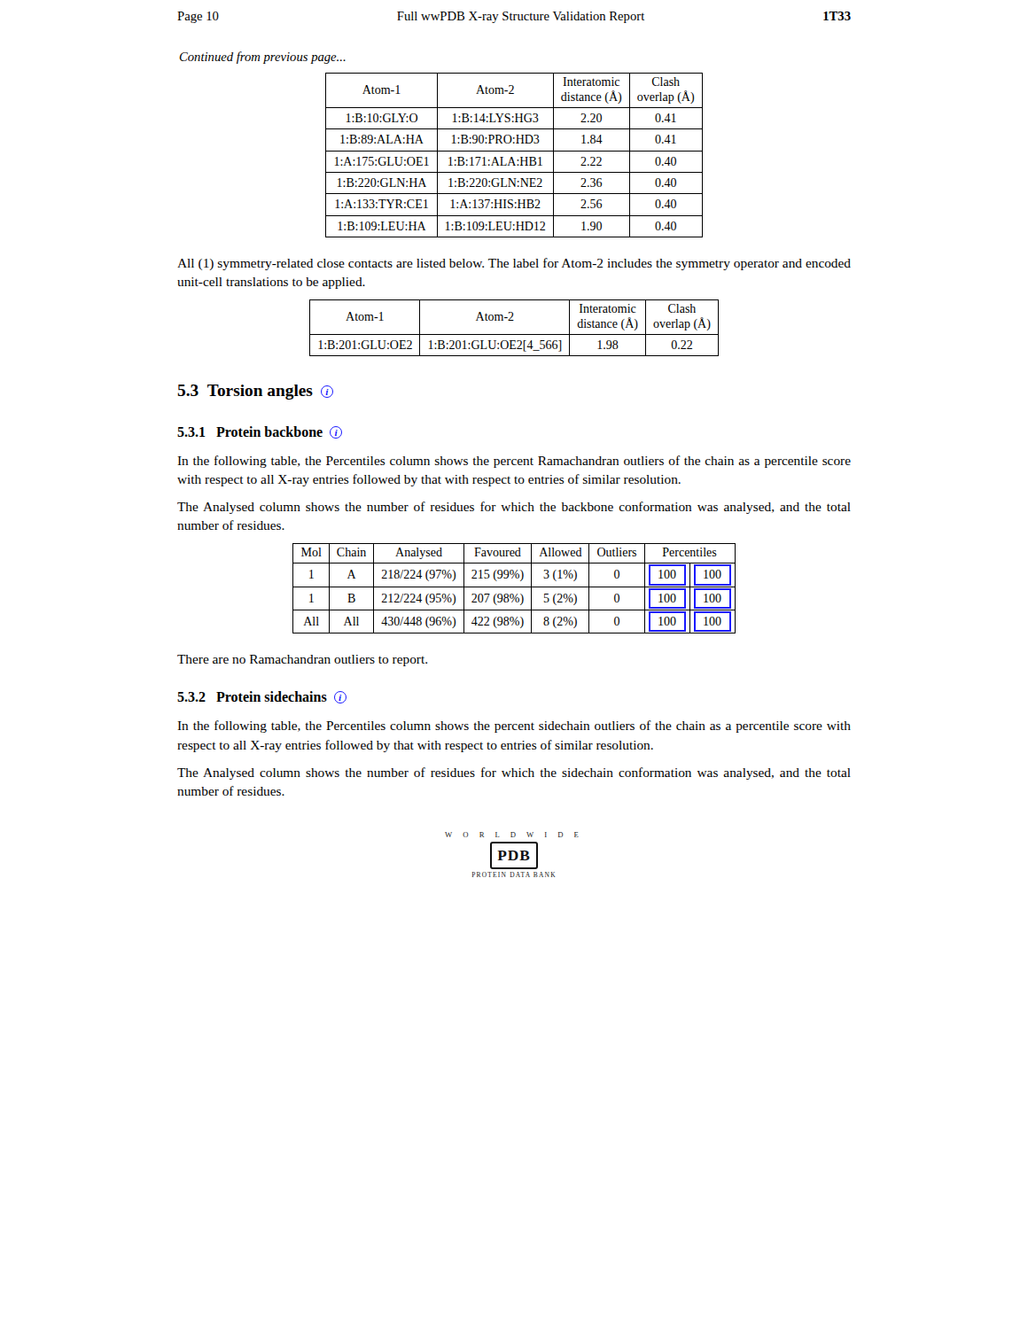Page 10
Full wwPDB X-ray Structure Validation Report
1T33
Continued from previous page...
| Atom-1 | Atom-2 | Interatomic distance (Å) | Clash overlap (Å) |
| --- | --- | --- | --- |
| 1:B:10:GLY:O | 1:B:14:LYS:HG3 | 2.20 | 0.41 |
| 1:B:89:ALA:HA | 1:B:90:PRO:HD3 | 1.84 | 0.41 |
| 1:A:175:GLU:OE1 | 1:B:171:ALA:HB1 | 2.22 | 0.40 |
| 1:B:220:GLN:HA | 1:B:220:GLN:NE2 | 2.36 | 0.40 |
| 1:A:133:TYR:CE1 | 1:A:137:HIS:HB2 | 2.56 | 0.40 |
| 1:B:109:LEU:HA | 1:B:109:LEU:HD12 | 1.90 | 0.40 |
All (1) symmetry-related close contacts are listed below. The label for Atom-2 includes the symmetry operator and encoded unit-cell translations to be applied.
| Atom-1 | Atom-2 | Interatomic distance (Å) | Clash overlap (Å) |
| --- | --- | --- | --- |
| 1:B:201:GLU:OE2 | 1:B:201:GLU:OE2[4_566] | 1.98 | 0.22 |
5.3 Torsion angles i
5.3.1 Protein backbone i
In the following table, the Percentiles column shows the percent Ramachandran outliers of the chain as a percentile score with respect to all X-ray entries followed by that with respect to entries of similar resolution.
The Analysed column shows the number of residues for which the backbone conformation was analysed, and the total number of residues.
| Mol | Chain | Analysed | Favoured | Allowed | Outliers | Percentiles |
| --- | --- | --- | --- | --- | --- | --- |
| 1 | A | 218/224 (97%) | 215 (99%) | 3 (1%) | 0 | 100 | 100 |
| 1 | B | 212/224 (95%) | 207 (98%) | 5 (2%) | 0 | 100 | 100 |
| All | All | 430/448 (96%) | 422 (98%) | 8 (2%) | 0 | 100 | 100 |
There are no Ramachandran outliers to report.
5.3.2 Protein sidechains i
In the following table, the Percentiles column shows the percent sidechain outliers of the chain as a percentile score with respect to all X-ray entries followed by that with respect to entries of similar resolution.
The Analysed column shows the number of residues for which the sidechain conformation was analysed, and the total number of residues.
W O R L D W I D E
PDB
PROTEIN DATA BANK